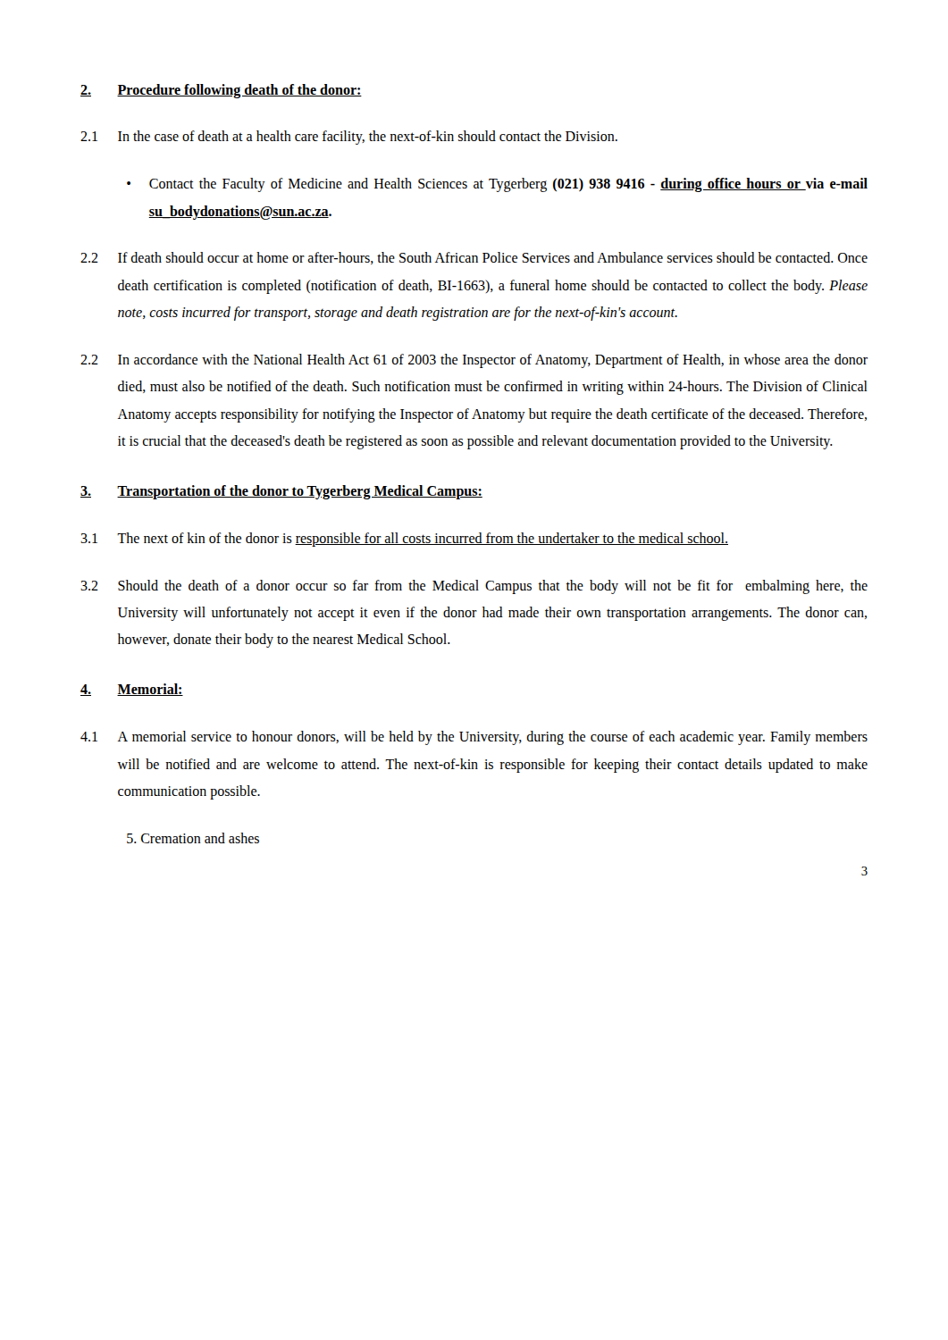2. Procedure following death of the donor:
2.1 In the case of death at a health care facility, the next-of-kin should contact the Division.
Contact the Faculty of Medicine and Health Sciences at Tygerberg (021) 938 9416 - during office hours or via e-mail su_bodydonations@sun.ac.za.
2.2 If death should occur at home or after-hours, the South African Police Services and Ambulance services should be contacted. Once death certification is completed (notification of death, BI-1663), a funeral home should be contacted to collect the body. Please note, costs incurred for transport, storage and death registration are for the next-of-kin's account.
2.2 In accordance with the National Health Act 61 of 2003 the Inspector of Anatomy, Department of Health, in whose area the donor died, must also be notified of the death. Such notification must be confirmed in writing within 24-hours. The Division of Clinical Anatomy accepts responsibility for notifying the Inspector of Anatomy but require the death certificate of the deceased. Therefore, it is crucial that the deceased's death be registered as soon as possible and relevant documentation provided to the University.
3. Transportation of the donor to Tygerberg Medical Campus:
3.1 The next of kin of the donor is responsible for all costs incurred from the undertaker to the medical school.
3.2 Should the death of a donor occur so far from the Medical Campus that the body will not be fit for embalming here, the University will unfortunately not accept it even if the donor had made their own transportation arrangements. The donor can, however, donate their body to the nearest Medical School.
4. Memorial:
4.1 A memorial service to honour donors, will be held by the University, during the course of each academic year. Family members will be notified and are welcome to attend. The next-of-kin is responsible for keeping their contact details updated to make communication possible.
Cremation and ashes
3